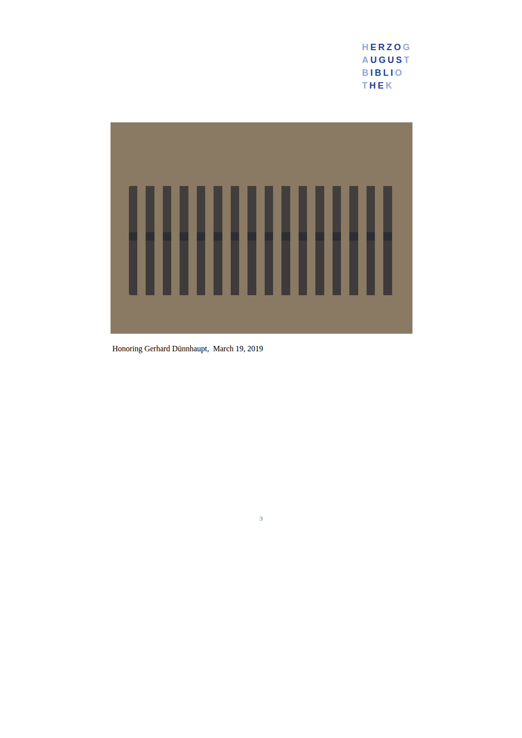HERZOG
AUGUST
BIBLIO
THEK
Honoring Gerhard Dünnhaupt, March 19, 2019
3